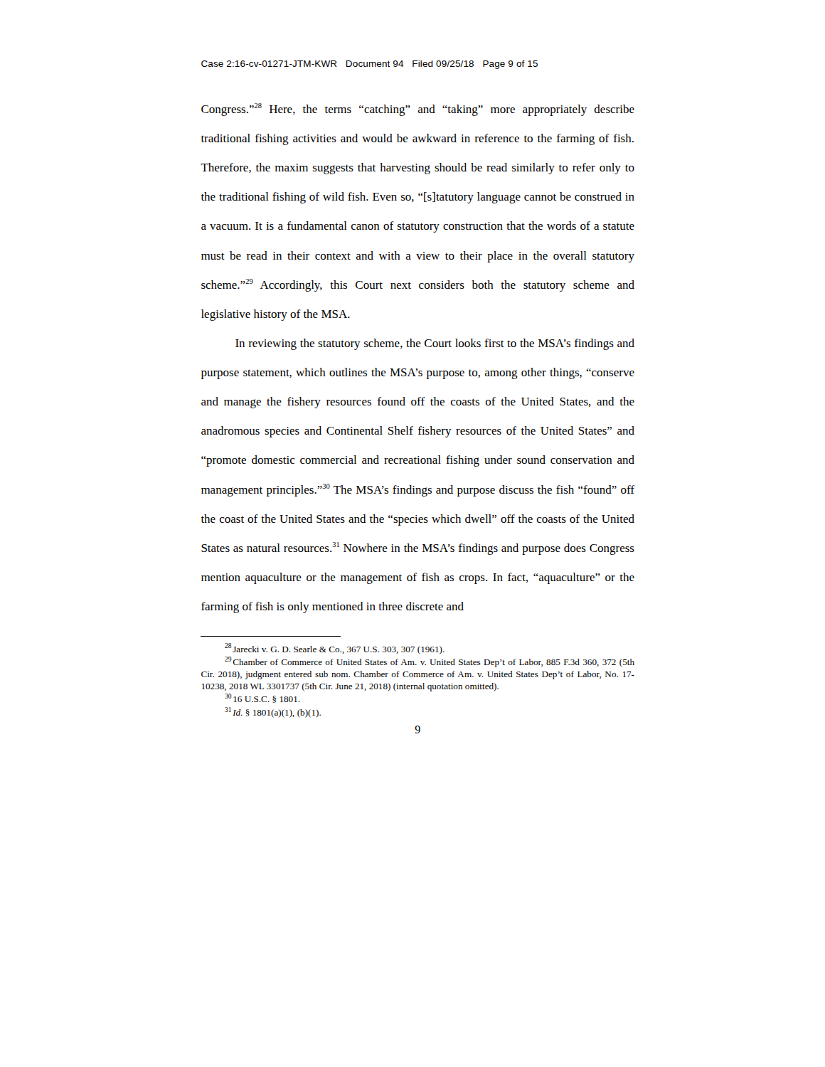Case 2:16-cv-01271-JTM-KWR Document 94 Filed 09/25/18 Page 9 of 15
Congress.”28 Here, the terms “catching” and “taking” more appropriately describe traditional fishing activities and would be awkward in reference to the farming of fish. Therefore, the maxim suggests that harvesting should be read similarly to refer only to the traditional fishing of wild fish. Even so, “[s]tatutory language cannot be construed in a vacuum. It is a fundamental canon of statutory construction that the words of a statute must be read in their context and with a view to their place in the overall statutory scheme.”29 Accordingly, this Court next considers both the statutory scheme and legislative history of the MSA.
In reviewing the statutory scheme, the Court looks first to the MSA’s findings and purpose statement, which outlines the MSA’s purpose to, among other things, “conserve and manage the fishery resources found off the coasts of the United States, and the anadromous species and Continental Shelf fishery resources of the United States” and “promote domestic commercial and recreational fishing under sound conservation and management principles.”30 The MSA’s findings and purpose discuss the fish “found” off the coast of the United States and the “species which dwell” off the coasts of the United States as natural resources.31 Nowhere in the MSA’s findings and purpose does Congress mention aquaculture or the management of fish as crops. In fact, “aquaculture” or the farming of fish is only mentioned in three discrete and
28Jarecki v. G. D. Searle & Co., 367 U.S. 303, 307 (1961).
29Chamber of Commerce of United States of Am. v. United States Dep’t of Labor, 885 F.3d 360, 372 (5th Cir. 2018), judgment entered sub nom. Chamber of Commerce of Am. v. United States Dep’t of Labor, No. 17-10238, 2018 WL 3301737 (5th Cir. June 21, 2018) (internal quotation omitted).
3016 U.S.C. § 1801.
31Id. § 1801(a)(1), (b)(1).
9